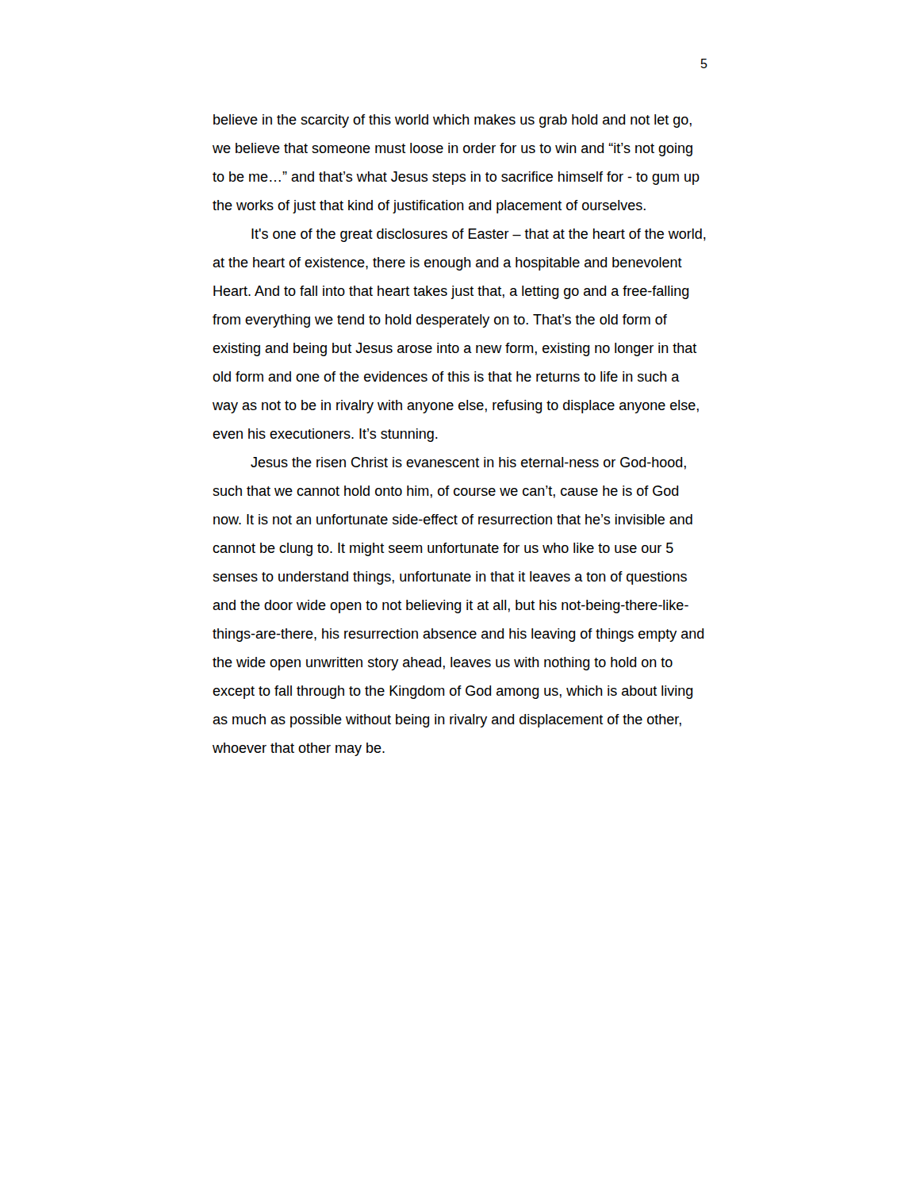5
believe in the scarcity of this world which makes us grab hold and not let go, we believe that someone must loose in order for us to win and “it’s not going to be me…” and that’s what Jesus steps in to sacrifice himself for - to gum up the works of just that kind of justification and placement of ourselves.
It's one of the great disclosures of Easter – that at the heart of the world, at the heart of existence, there is enough and a hospitable and benevolent Heart. And to fall into that heart takes just that, a letting go and a free-falling from everything we tend to hold desperately on to. That’s the old form of existing and being but Jesus arose into a new form, existing no longer in that old form and one of the evidences of this is that he returns to life in such a way as not to be in rivalry with anyone else, refusing to displace anyone else, even his executioners. It’s stunning.
Jesus the risen Christ is evanescent in his eternal-ness or God-hood, such that we cannot hold onto him, of course we can’t, cause he is of God now. It is not an unfortunate side-effect of resurrection that he’s invisible and cannot be clung to. It might seem unfortunate for us who like to use our 5 senses to understand things, unfortunate in that it leaves a ton of questions and the door wide open to not believing it at all, but his not-being-there-like-things-are-there, his resurrection absence and his leaving of things empty and the wide open unwritten story ahead, leaves us with nothing to hold on to except to fall through to the Kingdom of God among us, which is about living as much as possible without being in rivalry and displacement of the other, whoever that other may be.